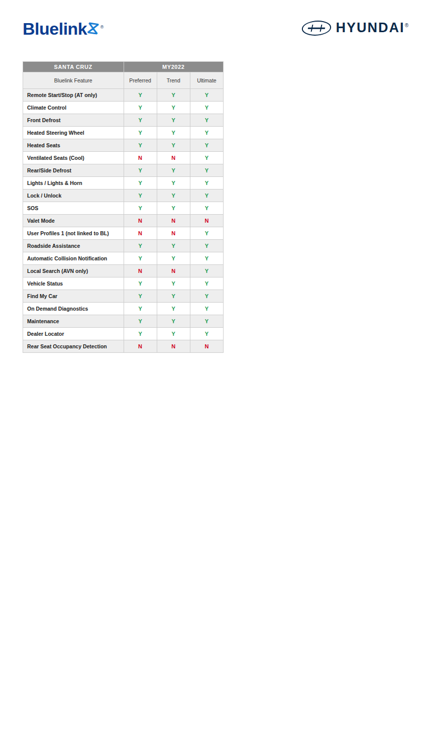Blue link⧖®
HYUNDAI®
| SANTA CRUZ | MY2022 |
| --- | --- |
| Bluelink Feature | Preferred | Trend | Ultimate |
| Remote Start/Stop (AT only) | Y | Y | Y |
| Climate Control | Y | Y | Y |
| Front Defrost | Y | Y | Y |
| Heated Steering Wheel | Y | Y | Y |
| Heated Seats | Y | Y | Y |
| Ventilated Seats (Cool) | N | N | Y |
| Rear/Side Defrost | Y | Y | Y |
| Lights / Lights & Horn | Y | Y | Y |
| Lock / Unlock | Y | Y | Y |
| SOS | Y | Y | Y |
| Valet Mode | N | N | N |
| User Profiles 1 (not linked to BL) | N | N | Y |
| Roadside Assistance | Y | Y | Y |
| Automatic Collision Notification | Y | Y | Y |
| Local Search (AVN only) | N | N | Y |
| Vehicle Status | Y | Y | Y |
| Find My Car | Y | Y | Y |
| On Demand Diagnostics | Y | Y | Y |
| Maintenance | Y | Y | Y |
| Dealer Locator | Y | Y | Y |
| Rear Seat Occupancy Detection | N | N | N |